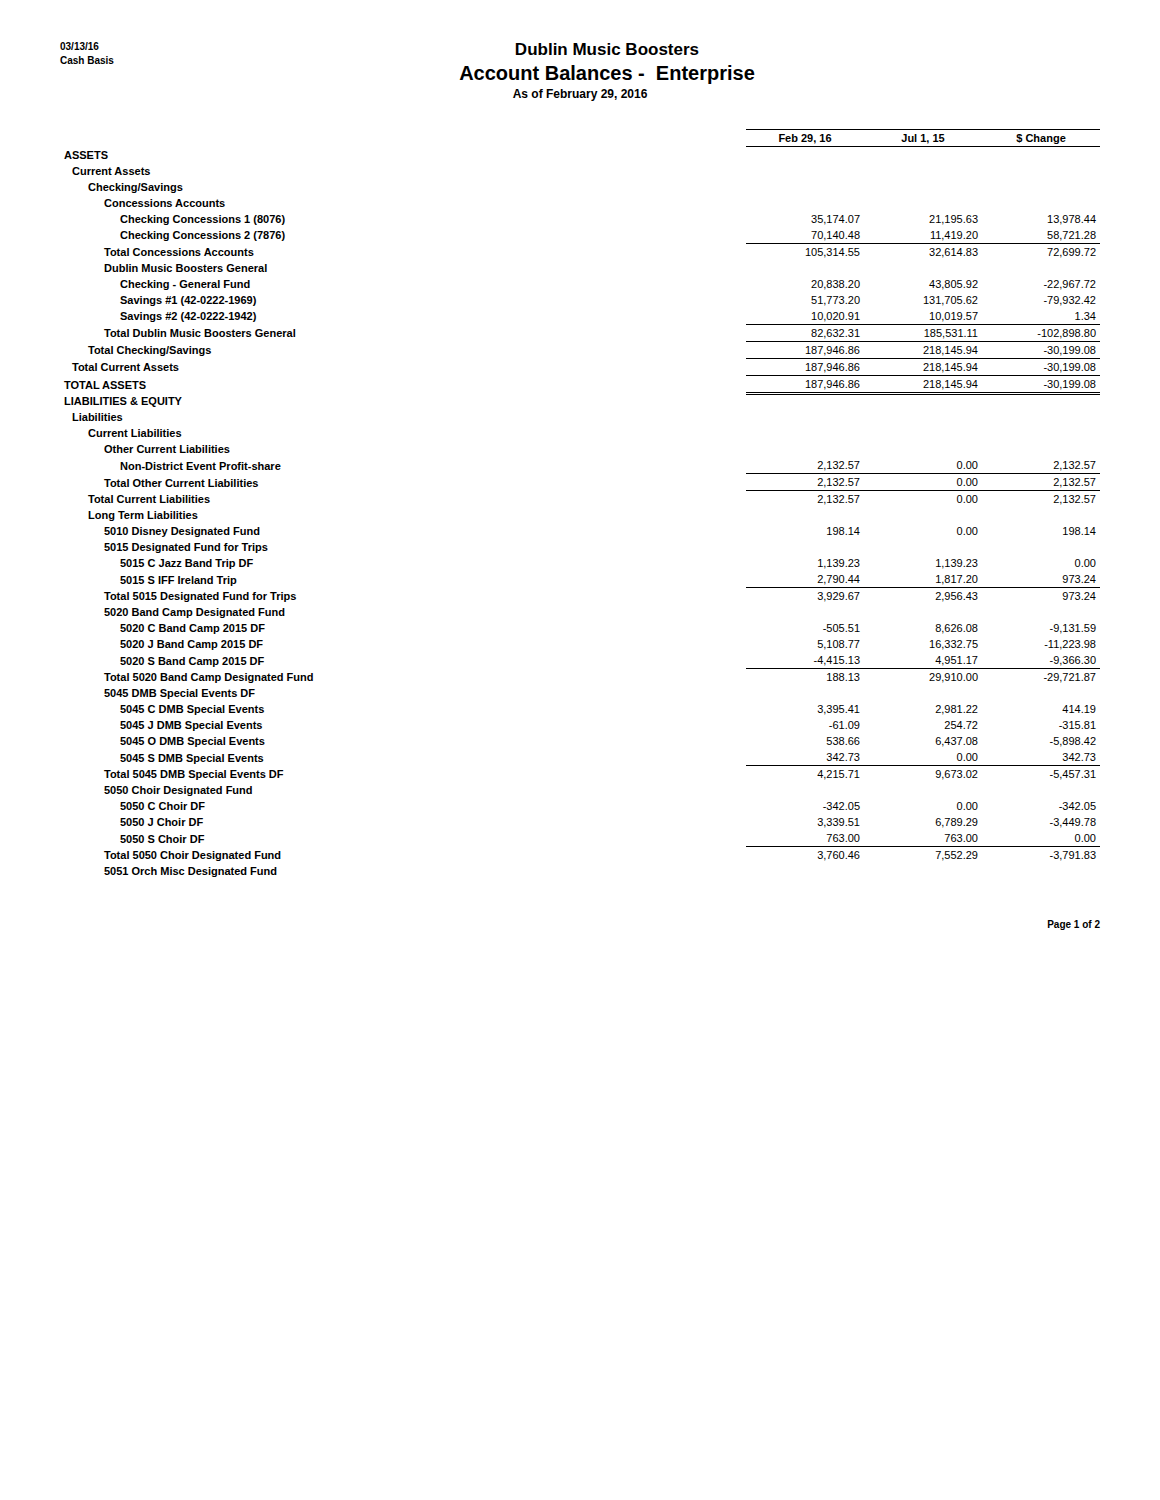03/13/16
Cash Basis
Dublin Music Boosters
Account Balances - Enterprise
As of February 29, 2016
| | Feb 29, 16 | Jul 1, 15 | $ Change |
| --- | --- | --- | --- |
| ASSETS | | | |
| Current Assets | | | |
| Checking/Savings | | | |
| Concessions Accounts | | | |
| Checking Concessions 1 (8076) | 35,174.07 | 21,195.63 | 13,978.44 |
| Checking Concessions 2 (7876) | 70,140.48 | 11,419.20 | 58,721.28 |
| Total Concessions Accounts | 105,314.55 | 32,614.83 | 72,699.72 |
| Dublin Music Boosters General | | | |
| Checking - General Fund | 20,838.20 | 43,805.92 | -22,967.72 |
| Savings #1 (42-0222-1969) | 51,773.20 | 131,705.62 | -79,932.42 |
| Savings #2 (42-0222-1942) | 10,020.91 | 10,019.57 | 1.34 |
| Total Dublin Music Boosters General | 82,632.31 | 185,531.11 | -102,898.80 |
| Total Checking/Savings | 187,946.86 | 218,145.94 | -30,199.08 |
| Total Current Assets | 187,946.86 | 218,145.94 | -30,199.08 |
| TOTAL ASSETS | 187,946.86 | 218,145.94 | -30,199.08 |
| LIABILITIES & EQUITY | | | |
| Liabilities | | | |
| Current Liabilities | | | |
| Other Current Liabilities | | | |
| Non-District Event Profit-share | 2,132.57 | 0.00 | 2,132.57 |
| Total Other Current Liabilities | 2,132.57 | 0.00 | 2,132.57 |
| Total Current Liabilities | 2,132.57 | 0.00 | 2,132.57 |
| Long Term Liabilities | | | |
| 5010 Disney Designated Fund | 198.14 | 0.00 | 198.14 |
| 5015 Designated Fund for Trips | | | |
| 5015 C Jazz Band Trip DF | 1,139.23 | 1,139.23 | 0.00 |
| 5015 S IFF Ireland Trip | 2,790.44 | 1,817.20 | 973.24 |
| Total 5015 Designated Fund for Trips | 3,929.67 | 2,956.43 | 973.24 |
| 5020 Band Camp Designated Fund | | | |
| 5020 C Band Camp 2015 DF | -505.51 | 8,626.08 | -9,131.59 |
| 5020 J Band Camp 2015 DF | 5,108.77 | 16,332.75 | -11,223.98 |
| 5020 S Band Camp 2015 DF | -4,415.13 | 4,951.17 | -9,366.30 |
| Total 5020 Band Camp Designated Fund | 188.13 | 29,910.00 | -29,721.87 |
| 5045 DMB Special Events DF | | | |
| 5045 C DMB Special Events | 3,395.41 | 2,981.22 | 414.19 |
| 5045 J DMB Special Events | -61.09 | 254.72 | -315.81 |
| 5045 O DMB Special Events | 538.66 | 6,437.08 | -5,898.42 |
| 5045 S DMB Special Events | 342.73 | 0.00 | 342.73 |
| Total 5045 DMB Special Events DF | 4,215.71 | 9,673.02 | -5,457.31 |
| 5050 Choir Designated Fund | | | |
| 5050 C Choir DF | -342.05 | 0.00 | -342.05 |
| 5050 J Choir DF | 3,339.51 | 6,789.29 | -3,449.78 |
| 5050 S Choir DF | 763.00 | 763.00 | 0.00 |
| Total 5050 Choir Designated Fund | 3,760.46 | 7,552.29 | -3,791.83 |
| 5051 Orch Misc Designated Fund | | | |
Page 1 of 2